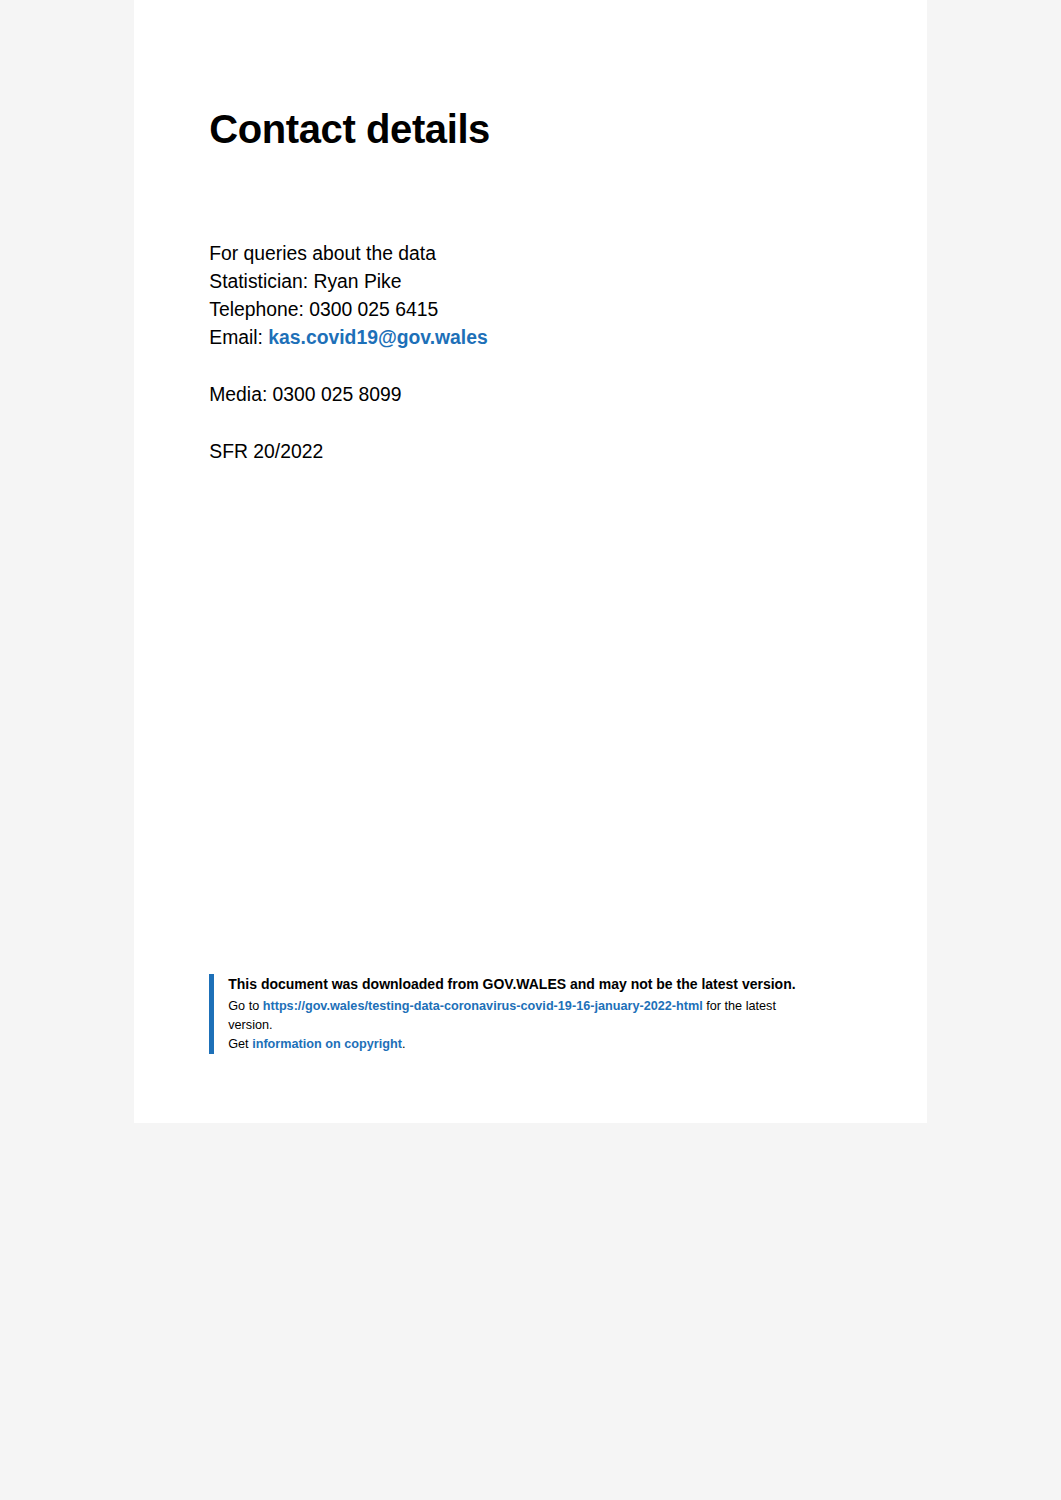Contact details
For queries about the data
Statistician: Ryan Pike
Telephone: 0300 025 6415
Email: kas.covid19@gov.wales
Media: 0300 025 8099
SFR 20/2022
This document was downloaded from GOV.WALES and may not be the latest version. Go to https://gov.wales/testing-data-coronavirus-covid-19-16-january-2022-html for the latest version.
Get information on copyright.